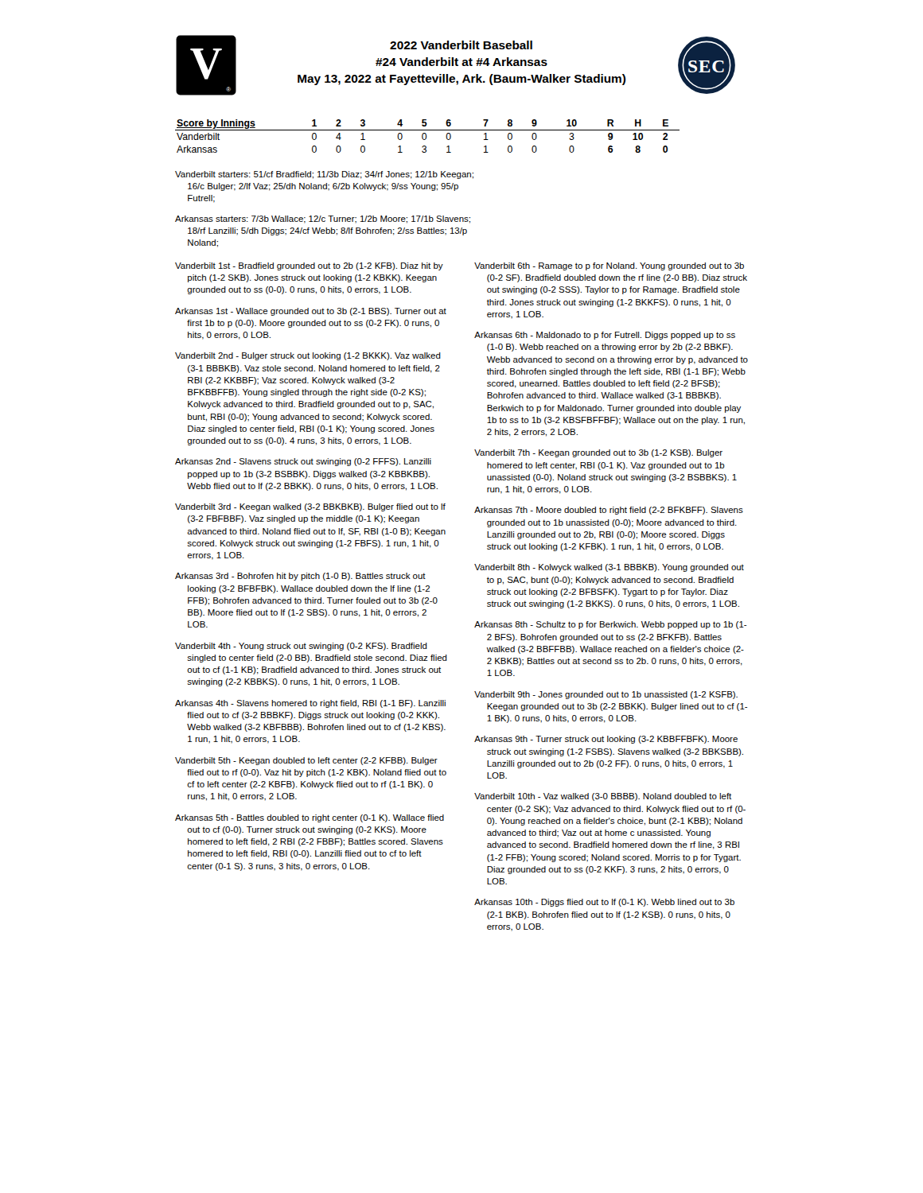V ®
2022 Vanderbilt Baseball
#24 Vanderbilt at #4 Arkansas
May 13, 2022 at Fayetteville, Ark. (Baum-Walker Stadium)
SEC
| Score by Innings | 1 | 2 | 3 | | 4 | 5 | 6 | | 7 | 8 | 9 | | 10 | | R | H | E |
| --- | --- | --- | --- | --- | --- | --- | --- | --- | --- | --- | --- | --- | --- | --- | --- | --- | --- |
| Vanderbilt | 0 | 4 | 1 | | 0 | 0 | 0 | | 1 | 0 | 0 | | 3 | | 9 | 10 | 2 |
| Arkansas | 0 | 0 | 0 | | 1 | 3 | 1 | | 1 | 0 | 0 | | 0 | | 6 | 8 | 0 |
Vanderbilt starters: 51/cf Bradfield; 11/3b Diaz; 34/rf Jones; 12/1b Keegan; 16/c Bulger; 2/lf Vaz; 25/dh Noland; 6/2b Kolwyck; 9/ss Young; 95/p Futrell;
Arkansas starters: 7/3b Wallace; 12/c Turner; 1/2b Moore; 17/1b Slavens; 18/rf Lanzilli; 5/dh Diggs; 24/cf Webb; 8/lf Bohrofen; 2/ss Battles; 13/p Noland;
Vanderbilt 1st - Bradfield grounded out to 2b (1-2 KFB). Diaz hit by pitch (1-2 SKB). Jones struck out looking (1-2 KBKK). Keegan grounded out to ss (0-0). 0 runs, 0 hits, 0 errors, 1 LOB.
Arkansas 1st - Wallace grounded out to 3b (2-1 BBS). Turner out at first 1b to p (0-0). Moore grounded out to ss (0-2 FK). 0 runs, 0 hits, 0 errors, 0 LOB.
Vanderbilt 2nd - Bulger struck out looking (1-2 BKKK). Vaz walked (3-1 BBBKB). Vaz stole second. Noland homered to left field, 2 RBI (2-2 KKBBF); Vaz scored. Kolwyck walked (3-2 BFKBBFFB). Young singled through the right side (0-2 KS); Kolwyck advanced to third. Bradfield grounded out to p, SAC, bunt, RBI (0-0); Young advanced to second; Kolwyck scored. Diaz singled to center field, RBI (0-1 K); Young scored. Jones grounded out to ss (0-0). 4 runs, 3 hits, 0 errors, 1 LOB.
Arkansas 2nd - Slavens struck out swinging (0-2 FFFS). Lanzilli popped up to 1b (3-2 BSBBK). Diggs walked (3-2 KBBKBB). Webb flied out to lf (2-2 BBKK). 0 runs, 0 hits, 0 errors, 1 LOB.
Vanderbilt 3rd - Keegan walked (3-2 BBKBKB). Bulger flied out to lf (3-2 FBFBBF). Vaz singled up the middle (0-1 K); Keegan advanced to third. Noland flied out to lf, SF, RBI (1-0 B); Keegan scored. Kolwyck struck out swinging (1-2 FBFS). 1 run, 1 hit, 0 errors, 1 LOB.
Arkansas 3rd - Bohrofen hit by pitch (1-0 B). Battles struck out looking (3-2 BFBFBK). Wallace doubled down the lf line (1-2 FFB); Bohrofen advanced to third. Turner fouled out to 3b (2-0 BB). Moore flied out to lf (1-2 SBS). 0 runs, 1 hit, 0 errors, 2 LOB.
Vanderbilt 4th - Young struck out swinging (0-2 KFS). Bradfield singled to center field (2-0 BB). Bradfield stole second. Diaz flied out to cf (1-1 KB); Bradfield advanced to third. Jones struck out swinging (2-2 KBBKS). 0 runs, 1 hit, 0 errors, 1 LOB.
Arkansas 4th - Slavens homered to right field, RBI (1-1 BF). Lanzilli flied out to cf (3-2 BBBKF). Diggs struck out looking (0-2 KKK). Webb walked (3-2 KBFBBB). Bohrofen lined out to cf (1-2 KBS). 1 run, 1 hit, 0 errors, 1 LOB.
Vanderbilt 5th - Keegan doubled to left center (2-2 KFBB). Bulger flied out to rf (0-0). Vaz hit by pitch (1-2 KBK). Noland flied out to cf to left center (2-2 KBFB). Kolwyck flied out to rf (1-1 BK). 0 runs, 1 hit, 0 errors, 2 LOB.
Arkansas 5th - Battles doubled to right center (0-1 K). Wallace flied out to cf (0-0). Turner struck out swinging (0-2 KKS). Moore homered to left field, 2 RBI (2-2 FBBF); Battles scored. Slavens homered to left field, RBI (0-0). Lanzilli flied out to cf to left center (0-1 S). 3 runs, 3 hits, 0 errors, 0 LOB.
Vanderbilt 6th - Ramage to p for Noland. Young grounded out to 3b (0-2 SF). Bradfield doubled down the rf line (2-0 BB). Diaz struck out swinging (0-2 SSS). Taylor to p for Ramage. Bradfield stole third. Jones struck out swinging (1-2 BKKFS). 0 runs, 1 hit, 0 errors, 1 LOB.
Arkansas 6th - Maldonado to p for Futrell. Diggs popped up to ss (1-0 B). Webb reached on a throwing error by 2b (2-2 BBKF). Webb advanced to second on a throwing error by p, advanced to third. Bohrofen singled through the left side, RBI (1-1 BF); Webb scored, unearned. Battles doubled to left field (2-2 BFSB); Bohrofen advanced to third. Wallace walked (3-1 BBBKB). Berkwich to p for Maldonado. Turner grounded into double play 1b to ss to 1b (3-2 KBSFBFFBF); Wallace out on the play. 1 run, 2 hits, 2 errors, 2 LOB.
Vanderbilt 7th - Keegan grounded out to 3b (1-2 KSB). Bulger homered to left center, RBI (0-1 K). Vaz grounded out to 1b unassisted (0-0). Noland struck out swinging (3-2 BSBBKS). 1 run, 1 hit, 0 errors, 0 LOB.
Arkansas 7th - Moore doubled to right field (2-2 BFKBFF). Slavens grounded out to 1b unassisted (0-0); Moore advanced to third. Lanzilli grounded out to 2b, RBI (0-0); Moore scored. Diggs struck out looking (1-2 KFBK). 1 run, 1 hit, 0 errors, 0 LOB.
Vanderbilt 8th - Kolwyck walked (3-1 BBBKB). Young grounded out to p, SAC, bunt (0-0); Kolwyck advanced to second. Bradfield struck out looking (2-2 BFBSFK). Tygart to p for Taylor. Diaz struck out swinging (1-2 BKKS). 0 runs, 0 hits, 0 errors, 1 LOB.
Arkansas 8th - Schultz to p for Berkwich. Webb popped up to 1b (1-2 BFS). Bohrofen grounded out to ss (2-2 BFKFB). Battles walked (3-2 BBFFBB). Wallace reached on a fielder's choice (2-2 KBKB); Battles out at second ss to 2b. 0 runs, 0 hits, 0 errors, 1 LOB.
Vanderbilt 9th - Jones grounded out to 1b unassisted (1-2 KSFB). Keegan grounded out to 3b (2-2 BBKK). Bulger lined out to cf (1-1 BK). 0 runs, 0 hits, 0 errors, 0 LOB.
Arkansas 9th - Turner struck out looking (3-2 KBBFFBFK). Moore struck out swinging (1-2 FSBS). Slavens walked (3-2 BBKSBB). Lanzilli grounded out to 2b (0-2 FF). 0 runs, 0 hits, 0 errors, 1 LOB.
Vanderbilt 10th - Vaz walked (3-0 BBBB). Noland doubled to left center (0-2 SK); Vaz advanced to third. Kolwyck flied out to rf (0-0). Young reached on a fielder's choice, bunt (2-1 KBB); Noland advanced to third; Vaz out at home c unassisted. Young advanced to second. Bradfield homered down the rf line, 3 RBI (1-2 FFB); Young scored; Noland scored. Morris to p for Tygart. Diaz grounded out to ss (0-2 KKF). 3 runs, 2 hits, 0 errors, 0 LOB.
Arkansas 10th - Diggs flied out to lf (0-1 K). Webb lined out to 3b (2-1 BKB). Bohrofen flied out to lf (1-2 KSB). 0 runs, 0 hits, 0 errors, 0 LOB.